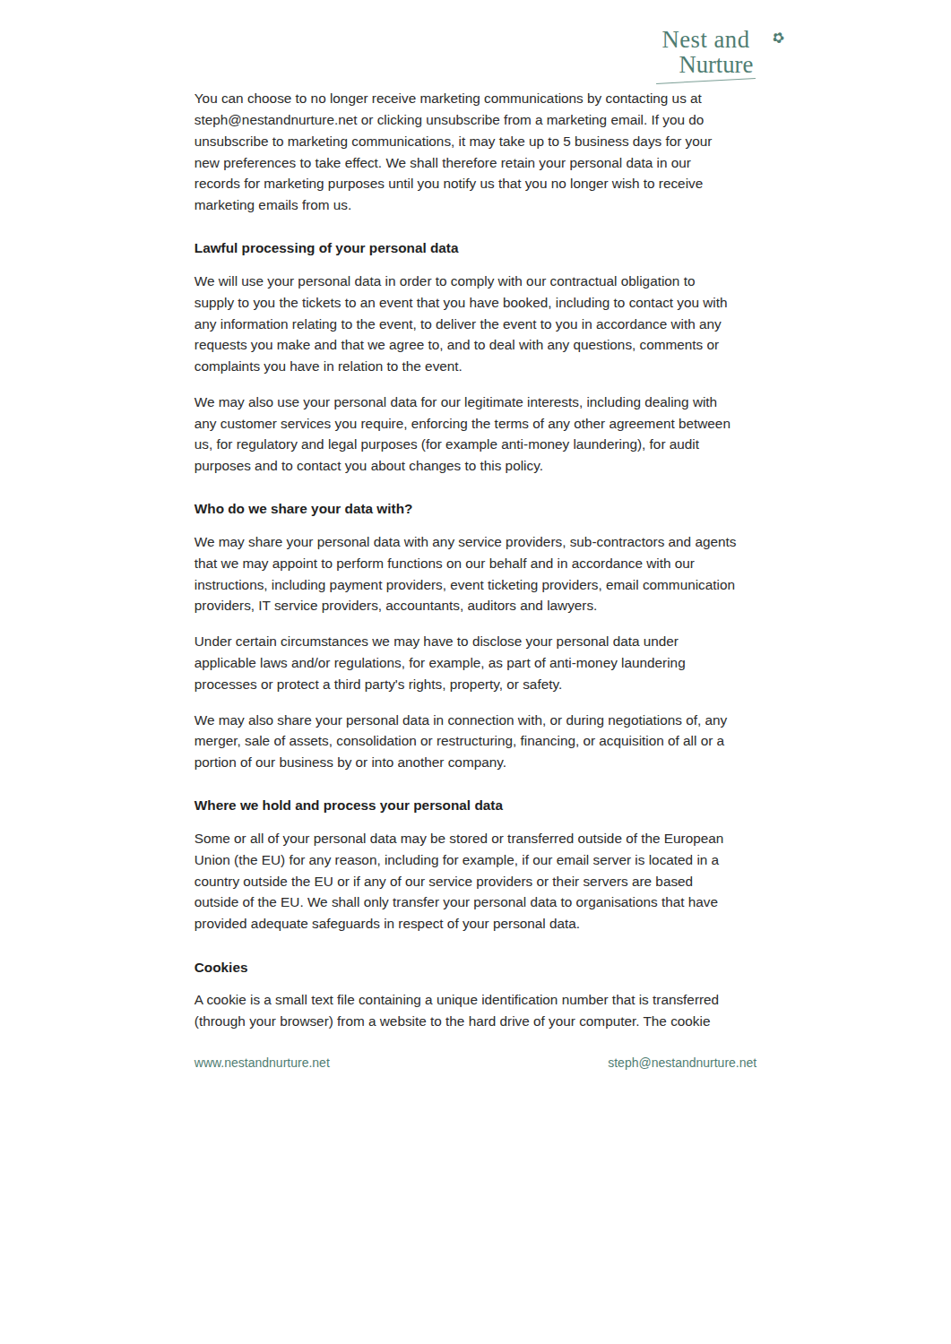✿ Nest and Nurture
You can choose to no longer receive marketing communications by contacting us at steph@nestandnurture.net or clicking unsubscribe from a marketing email. If you do unsubscribe to marketing communications, it may take up to 5 business days for your new preferences to take effect. We shall therefore retain your personal data in our records for marketing purposes until you notify us that you no longer wish to receive marketing emails from us.
Lawful processing of your personal data
We will use your personal data in order to comply with our contractual obligation to supply to you the tickets to an event that you have booked, including to contact you with any information relating to the event, to deliver the event to you in accordance with any requests you make and that we agree to, and to deal with any questions, comments or complaints you have in relation to the event.
We may also use your personal data for our legitimate interests, including dealing with any customer services you require, enforcing the terms of any other agreement between us, for regulatory and legal purposes (for example anti-money laundering), for audit purposes and to contact you about changes to this policy.
Who do we share your data with?
We may share your personal data with any service providers, sub-contractors and agents that we may appoint to perform functions on our behalf and in accordance with our instructions, including payment providers, event ticketing providers, email communication providers, IT service providers, accountants, auditors and lawyers.
Under certain circumstances we may have to disclose your personal data under applicable laws and/or regulations, for example, as part of anti-money laundering processes or protect a third party's rights, property, or safety.
We may also share your personal data in connection with, or during negotiations of, any merger, sale of assets, consolidation or restructuring, financing, or acquisition of all or a portion of our business by or into another company.
Where we hold and process your personal data
Some or all of your personal data may be stored or transferred outside of the European Union (the EU) for any reason, including for example, if our email server is located in a country outside the EU or if any of our service providers or their servers are based outside of the EU. We shall only transfer your personal data to organisations that have provided adequate safeguards in respect of your personal data.
Cookies
A cookie is a small text file containing a unique identification number that is transferred (through your browser) from a website to the hard drive of your computer. The cookie
www.nestandnurture.net steph@nestandnurture.net